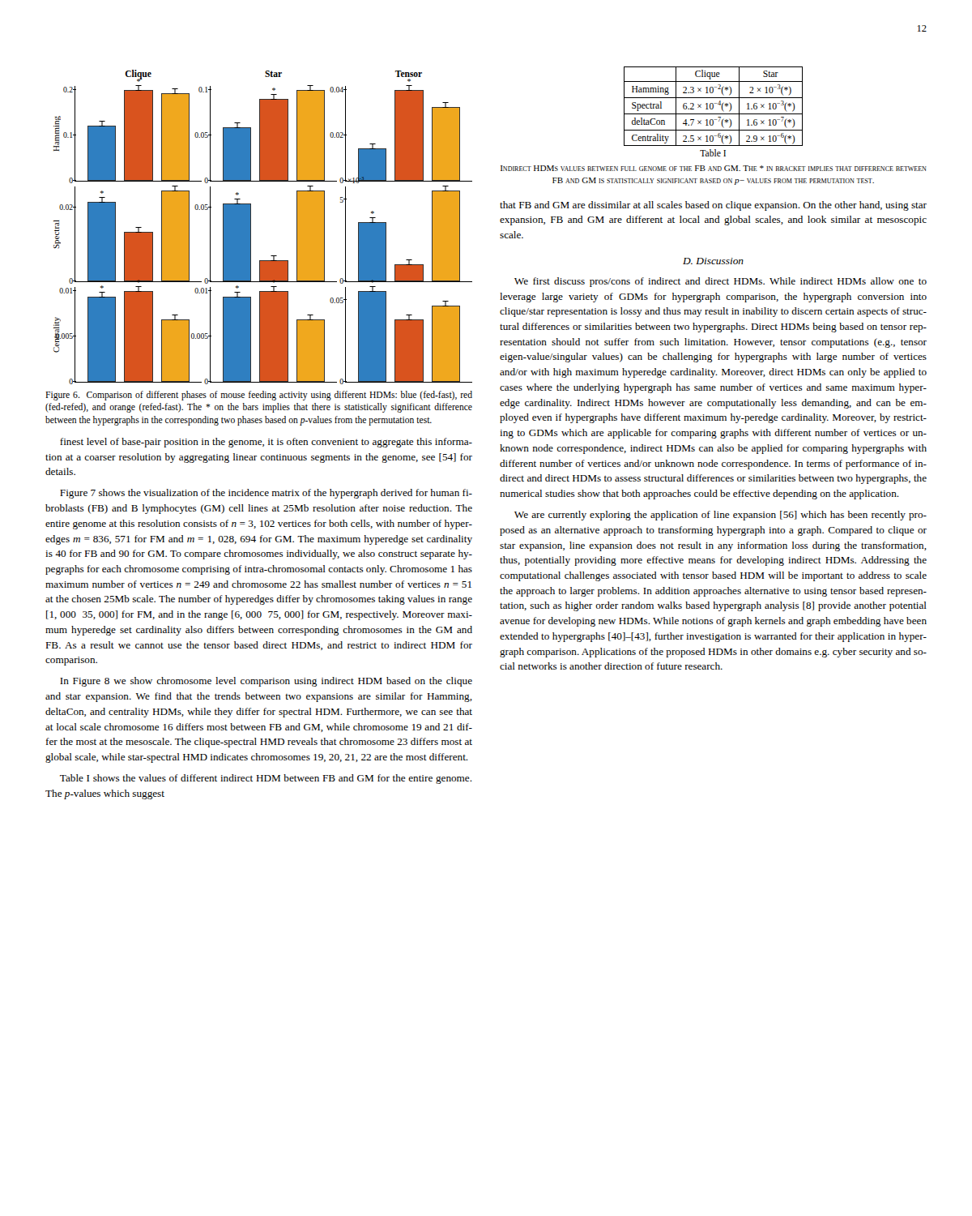12
Clique
Star
Tensor
Hamming
0 0.1 0.2
*
0 0.05 0.1
*
0 0.02 0.04
*
Spectral
0 0.02
*
0 0.05
*
×10-3 0 5
*
Centrality
0 0.005 0.01
*
*
0 0.005 0.01
*
*
0 0.05
*
Figure 6. Comparison of different phases of mouse feeding activity using different HDMs: blue (fed-fast), red (fed-refed), and orange (refed-fast). The * on the bars implies that there is statistically significant difference between the hypergraphs in the corresponding two phases based on p-values from the permutation test.
finest level of base-pair position in the genome, it is often convenient to aggregate this information at a coarser resolution by aggregating linear continuous segments in the genome, see [54] for details.
Figure 7 shows the visualization of the incidence matrix of the hypergraph derived for human fibroblasts (FB) and B lymphocytes (GM) cell lines at 25Mb resolution after noise reduction. The entire genome at this resolution consists of n = 3, 102 vertices for both cells, with number of hyperedges m = 836, 571 for FM and m = 1, 028, 694 for GM. The maximum hyperedge set cardinality is 40 for FB and 90 for GM. To compare chromosomes individually, we also construct separate hypegraphs for each chromosome comprising of intra-chromosomal contacts only. Chromosome 1 has maximum number of vertices n = 249 and chromosome 22 has smallest number of vertices n = 51 at the chosen 25Mb scale. The number of hyperedges differ by chromosomes taking values in range [1, 000 35, 000] for FM, and in the range [6, 000 75, 000] for GM, respectively. Moreover maximum hyperedge set cardinality also differs between corresponding chromosomes in the GM and FB. As a result we cannot use the tensor based direct HDMs, and restrict to indirect HDM for comparison.
In Figure 8 we show chromosome level comparison using indirect HDM based on the clique and star expansion. We find that the trends between two expansions are similar for Hamming, deltaCon, and centrality HDMs, while they differ for spectral HDM. Furthermore, we can see that at local scale chromosome 16 differs most between FB and GM, while chromosome 19 and 21 differ the most at the mesoscale. The clique-spectral HMD reveals that chromosome 23 differs most at global scale, while star-spectral HMD indicates chromosomes 19, 20, 21, 22 are the most different.
Table I shows the values of different indirect HDM between FB and GM for the entire genome. The p-values which suggest
| | Clique | Star |
| --- | --- | --- |
| Hamming | 2.3 × 10 −2 (*) | 2 × 10 −3 (*) |
| Spectral | 6.2 × 10 −4 (*) | 1.6 × 10 −3 (*) |
| deltaCon | 4.7 × 10 −7 (*) | 1.6 × 10 −7 (*) |
| Centrality | 2.5 × 10 −6 (*) | 2.9 × 10 −6 (*) |
Table I
Indirect HDMs values between full genome of the FB and GM. The * in bracket implies that difference between FB and GM is statistically significant based on p− values from the permutation test.
that FB and GM are dissimilar at all scales based on clique expansion. On the other hand, using star expansion, FB and GM are different at local and global scales, and look similar at mesoscopic scale.
D. Discussion
We first discuss pros/cons of indirect and direct HDMs. While indirect HDMs allow one to leverage large variety of GDMs for hypergraph comparison, the hypergraph conversion into clique/star representation is lossy and thus may result in inability to discern certain aspects of structural differences or similarities between two hypergraphs. Direct HDMs being based on tensor representation should not suffer from such limitation. However, tensor computations (e.g., tensor eigen-value/singular values) can be challenging for hypergraphs with large number of vertices and/or with high maximum hyperedge cardinality. Moreover, direct HDMs can only be applied to cases where the underlying hypergraph has same number of vertices and same maximum hyperedge cardinality. Indirect HDMs however are computationally less demanding, and can be employed even if hypergraphs have different maximum hy-peredge cardinality. Moreover, by restricting to GDMs which are applicable for comparing graphs with different number of vertices or unknown node correspondence, indirect HDMs can also be applied for comparing hypergraphs with different number of vertices and/or unknown node correspondence. In terms of performance of indirect and direct HDMs to assess structural differences or similarities between two hypergraphs, the numerical studies show that both approaches could be effective depending on the application.
We are currently exploring the application of line expansion [56] which has been recently proposed as an alternative approach to transforming hypergraph into a graph. Compared to clique or star expansion, line expansion does not result in any information loss during the transformation, thus, potentially providing more effective means for developing indirect HDMs. Addressing the computational challenges associated with tensor based HDM will be important to address to scale the approach to larger problems. In addition approaches alternative to using tensor based representation, such as higher order random walks based hypergraph analysis [8] provide another potential avenue for developing new HDMs. While notions of graph kernels and graph embedding have been extended to hypergraphs [40]–[43], further investigation is warranted for their application in hypergraph comparison. Applications of the proposed HDMs in other domains e.g. cyber security and social networks is another direction of future research.